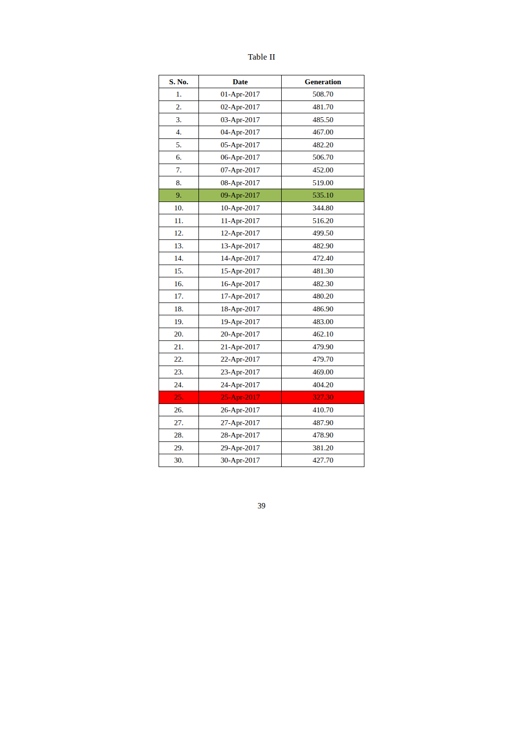Table II
| S. No. | Date | Generation |
| --- | --- | --- |
| 1. | 01-Apr-2017 | 508.70 |
| 2. | 02-Apr-2017 | 481.70 |
| 3. | 03-Apr-2017 | 485.50 |
| 4. | 04-Apr-2017 | 467.00 |
| 5. | 05-Apr-2017 | 482.20 |
| 6. | 06-Apr-2017 | 506.70 |
| 7. | 07-Apr-2017 | 452.00 |
| 8. | 08-Apr-2017 | 519.00 |
| 9. | 09-Apr-2017 | 535.10 |
| 10. | 10-Apr-2017 | 344.80 |
| 11. | 11-Apr-2017 | 516.20 |
| 12. | 12-Apr-2017 | 499.50 |
| 13. | 13-Apr-2017 | 482.90 |
| 14. | 14-Apr-2017 | 472.40 |
| 15. | 15-Apr-2017 | 481.30 |
| 16. | 16-Apr-2017 | 482.30 |
| 17. | 17-Apr-2017 | 480.20 |
| 18. | 18-Apr-2017 | 486.90 |
| 19. | 19-Apr-2017 | 483.00 |
| 20. | 20-Apr-2017 | 462.10 |
| 21. | 21-Apr-2017 | 479.90 |
| 22. | 22-Apr-2017 | 479.70 |
| 23. | 23-Apr-2017 | 469.00 |
| 24. | 24-Apr-2017 | 404.20 |
| 25. | 25-Apr-2017 | 327.30 |
| 26. | 26-Apr-2017 | 410.70 |
| 27. | 27-Apr-2017 | 487.90 |
| 28. | 28-Apr-2017 | 478.90 |
| 29. | 29-Apr-2017 | 381.20 |
| 30. | 30-Apr-2017 | 427.70 |
39